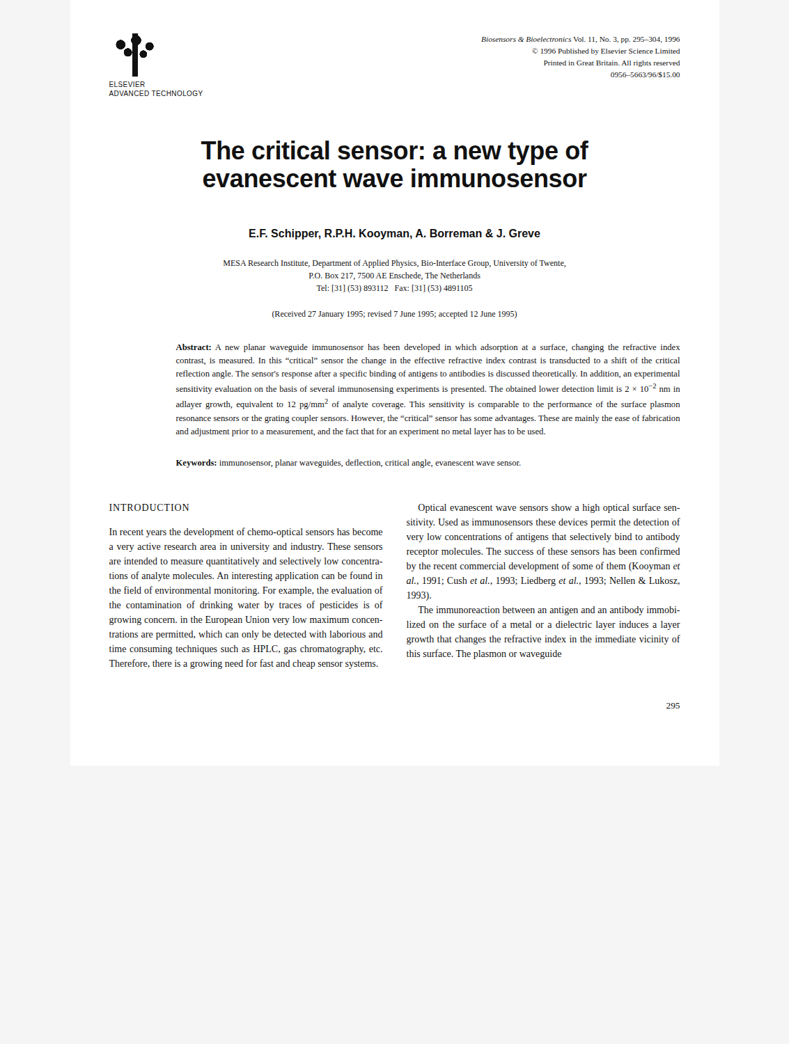ELSEVIER ADVANCED TECHNOLOGY
Biosensors & Bioelectronics Vol. 11, No. 3, pp. 295–304, 1996
© 1996 Published by Elsevier Science Limited
Printed in Great Britain. All rights reserved
0956–5663/96/$15.00
The critical sensor: a new type of
evanescent wave immunosensor
E.F. Schipper, R.P.H. Kooyman, A. Borreman & J. Greve
MESA Research Institute, Department of Applied Physics, Bio-Interface Group, University of Twente,
P.O. Box 217, 7500 AE Enschede, The Netherlands
Tel: [31] (53) 893112 Fax: [31] (53) 4891105
(Received 27 January 1995; revised 7 June 1995; accepted 12 June 1995)
Abstract: A new planar waveguide immunosensor has been developed in which adsorption at a surface, changing the refractive index contrast, is measured. In this “critical” sensor the change in the effective refractive index contrast is transducted to a shift of the critical reflection angle. The sensor's response after a specific binding of antigens to antibodies is discussed theoretically. In addition, an experimental sensitivity evaluation on the basis of several immunosensing experiments is presented. The obtained lower detection limit is 2 × 10−2 nm in adlayer growth, equivalent to 12 pg/mm2 of analyte coverage. This sensitivity is comparable to the performance of the surface plasmon resonance sensors or the grating coupler sensors. However, the “critical” sensor has some advantages. These are mainly the ease of fabrication and adjustment prior to a measurement, and the fact that for an experiment no metal layer has to be used.
Keywords: immunosensor, planar waveguides, deflection, critical angle, evanescent wave sensor.
INTRODUCTION
In recent years the development of chemo-optical sensors has become a very active research area in university and industry. These sensors are intended to measure quantitatively and selectively low concentrations of analyte molecules. An interesting application can be found in the field of environmental monitoring. For example, the evaluation of the contamination of drinking water by traces of pesticides is of growing concern. in the European Union very low maximum concentrations are permitted, which can only be detected with laborious and time consuming techniques such as HPLC, gas chromatography, etc. Therefore, there is a growing need for fast and cheap sensor systems.
Optical evanescent wave sensors show a high optical surface sensitivity. Used as immunosensors these devices permit the detection of very low concentrations of antigens that selectively bind to antibody receptor molecules. The success of these sensors has been confirmed by the recent commercial development of some of them (Kooyman et al., 1991; Cush et al., 1993; Liedberg et al., 1993; Nellen & Lukosz, 1993).
The immunoreaction between an antigen and an antibody immobilized on the surface of a metal or a dielectric layer induces a layer growth that changes the refractive index in the immediate vicinity of this surface. The plasmon or waveguide
295